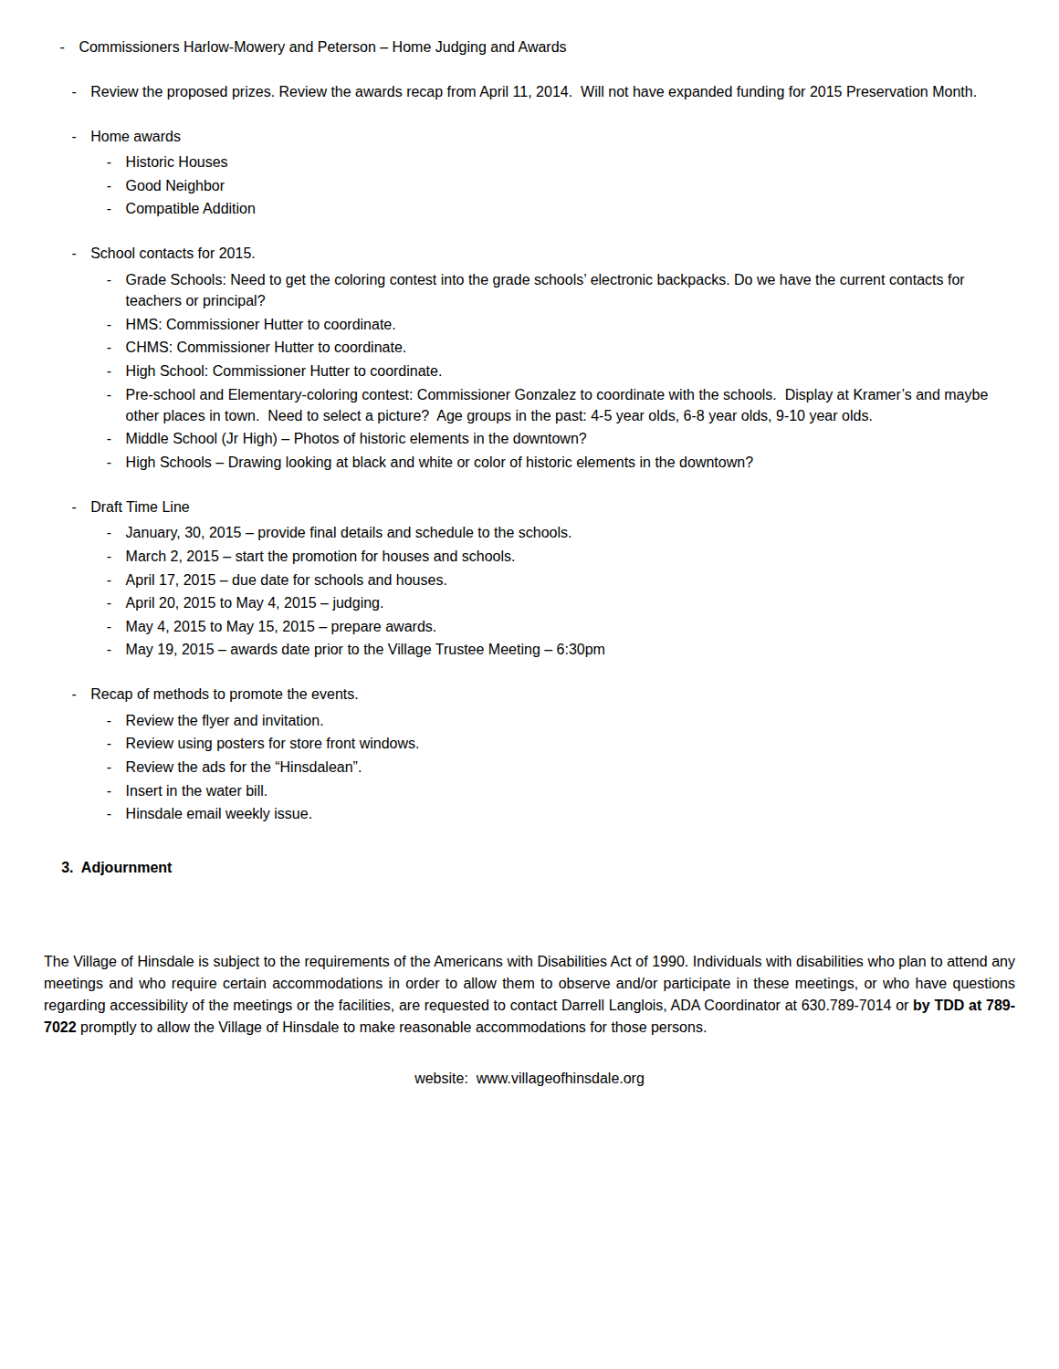Commissioners Harlow-Mowery and Peterson – Home Judging and Awards
Review the proposed prizes. Review the awards recap from April 11, 2014. Will not have expanded funding for 2015 Preservation Month.
Home awards
Historic Houses
Good Neighbor
Compatible Addition
School contacts for 2015.
Grade Schools: Need to get the coloring contest into the grade schools’ electronic backpacks. Do we have the current contacts for teachers or principal?
HMS: Commissioner Hutter to coordinate.
CHMS: Commissioner Hutter to coordinate.
High School: Commissioner Hutter to coordinate.
Pre-school and Elementary-coloring contest: Commissioner Gonzalez to coordinate with the schools. Display at Kramer’s and maybe other places in town. Need to select a picture? Age groups in the past: 4-5 year olds, 6-8 year olds, 9-10 year olds.
Middle School (Jr High) – Photos of historic elements in the downtown?
High Schools – Drawing looking at black and white or color of historic elements in the downtown?
Draft Time Line
January, 30, 2015 – provide final details and schedule to the schools.
March 2, 2015 – start the promotion for houses and schools.
April 17, 2015 – due date for schools and houses.
April 20, 2015 to May 4, 2015 – judging.
May 4, 2015 to May 15, 2015 – prepare awards.
May 19, 2015 – awards date prior to the Village Trustee Meeting – 6:30pm
Recap of methods to promote the events.
Review the flyer and invitation.
Review using posters for store front windows.
Review the ads for the “Hinsdalean”.
Insert in the water bill.
Hinsdale email weekly issue.
3. Adjournment
The Village of Hinsdale is subject to the requirements of the Americans with Disabilities Act of 1990. Individuals with disabilities who plan to attend any meetings and who require certain accommodations in order to allow them to observe and/or participate in these meetings, or who have questions regarding accessibility of the meetings or the facilities, are requested to contact Darrell Langlois, ADA Coordinator at 630.789-7014 or by TDD at 789-7022 promptly to allow the Village of Hinsdale to make reasonable accommodations for those persons.
website: www.villageofhinsdale.org